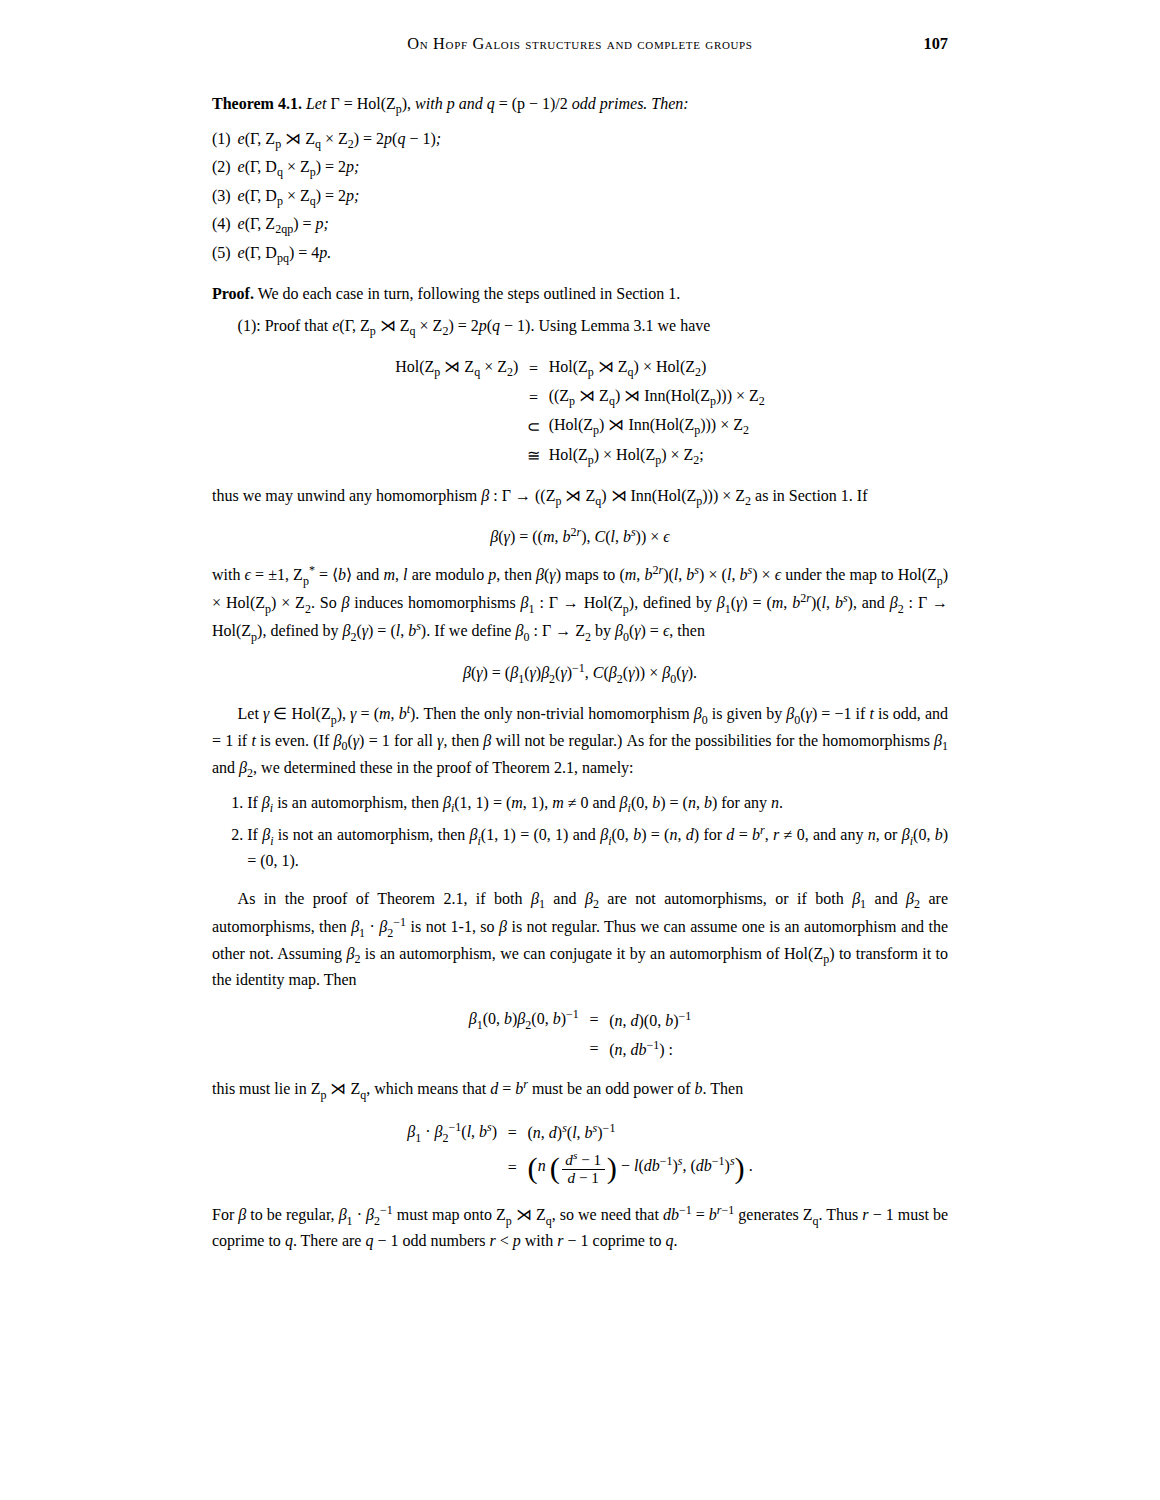On Hopf Galois structures and complete groups 107
Theorem 4.1. Let Γ = Hol(Zp), with p and q = (p − 1)/2 odd primes. Then:
e(Γ, Zp ⋊ Zq × Z2) = 2p(q − 1);
e(Γ, Dq × Zp) = 2p;
e(Γ, Dp × Zq) = 2p;
e(Γ, Z2qp) = p;
e(Γ, Dpq) = 4p.
Proof. We do each case in turn, following the steps outlined in Section 1.
(1): Proof that e(Γ, Zp ⋊ Zq × Z2) = 2p(q − 1). Using Lemma 3.1 we have
| Hol(Z p ⋊ Z q × Z 2 ) | = | Hol(Z p ⋊ Z q ) × Hol(Z 2 ) |
| | = | ((Z p ⋊ Z q ) ⋊ Inn(Hol(Z p ))) × Z 2 |
| | ⊂ | (Hol(Z p ) ⋊ Inn(Hol(Z p ))) × Z 2 |
| | ≅ | Hol(Z p ) × Hol(Z p ) × Z 2 ; |
thus we may unwind any homomorphism β : Γ → ((Zp ⋊ Zq) ⋊ Inn(Hol(Zp))) × Z2 as in Section 1. If
β(γ) = ((m, b2r), C(l, bs)) × ϵ
with ϵ = ±1, Zp* = ⟨b⟩ and m, l are modulo p, then β(γ) maps to (m, b2r)(l, bs) × (l, bs) × ϵ under the map to Hol(Zp) × Hol(Zp) × Z2. So β induces homomorphisms β1 : Γ → Hol(Zp), defined by β1(γ) = (m, b2r)(l, bs), and β2 : Γ → Hol(Zp), defined by β2(γ) = (l, bs). If we define β0 : Γ → Z2 by β0(γ) = ϵ, then
β(γ) = (β1(γ)β2(γ)−1, C(β2(γ)) × β0(γ).
Let γ ∈ Hol(Zp), γ = (m, bt). Then the only non-trivial homomorphism β0 is given by β0(γ) = −1 if t is odd, and = 1 if t is even. (If β0(γ) = 1 for all γ, then β will not be regular.) As for the possibilities for the homomorphisms β1 and β2, we determined these in the proof of Theorem 2.1, namely:
If βi is an automorphism, then βi(1, 1) = (m, 1), m ≠ 0 and βi(0, b) = (n, b) for any n.
If βi is not an automorphism, then βi(1, 1) = (0, 1) and βi(0, b) = (n, d) for d = br, r ≠ 0, and any n, or βi(0, b) = (0, 1).
As in the proof of Theorem 2.1, if both β1 and β2 are not automorphisms, or if both β1 and β2 are automorphisms, then β1 · β2−1 is not 1-1, so β is not regular. Thus we can assume one is an automorphism and the other not. Assuming β2 is an automorphism, we can conjugate it by an automorphism of Hol(Zp) to transform it to the identity map. Then
| β 1 (0, b ) β 2 (0, b ) −1 | = | ( n , d )(0, b ) −1 |
| | = | ( n , db −1 ) : |
this must lie in Zp ⋊ Zq, which means that d = br must be an odd power of b. Then
| β 1 · β 2 −1 ( l , b s ) | = | ( n , d ) s ( l , b s ) −1 |
| | = | ( n ( d s − 1 d − 1 ) − l ( db −1 ) s , ( db −1 ) s ) . |
For β to be regular, β1 · β2−1 must map onto Zp ⋊ Zq, so we need that db−1 = br−1 generates Zq. Thus r − 1 must be coprime to q. There are q − 1 odd numbers r < p with r − 1 coprime to q.